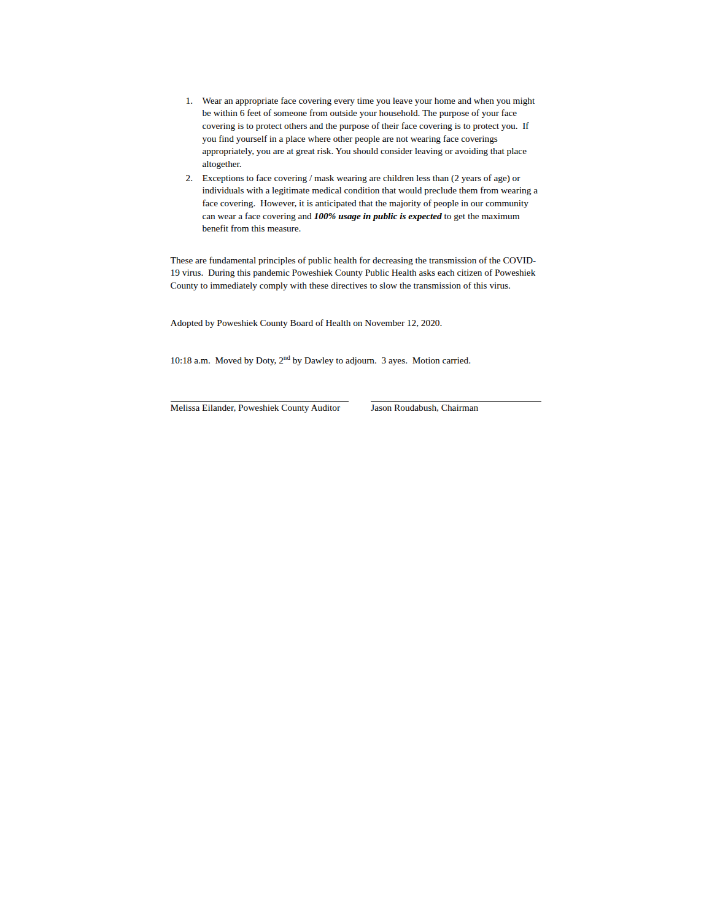Wear an appropriate face covering every time you leave your home and when you might be within 6 feet of someone from outside your household. The purpose of your face covering is to protect others and the purpose of their face covering is to protect you. If you find yourself in a place where other people are not wearing face coverings appropriately, you are at great risk. You should consider leaving or avoiding that place altogether.
Exceptions to face covering / mask wearing are children less than (2 years of age) or individuals with a legitimate medical condition that would preclude them from wearing a face covering. However, it is anticipated that the majority of people in our community can wear a face covering and 100% usage in public is expected to get the maximum benefit from this measure.
These are fundamental principles of public health for decreasing the transmission of the COVID-19 virus. During this pandemic Poweshiek County Public Health asks each citizen of Poweshiek County to immediately comply with these directives to slow the transmission of this virus.
Adopted by Poweshiek County Board of Health on November 12, 2020.
10:18 a.m. Moved by Doty, 2nd by Dawley to adjourn. 3 ayes. Motion carried.
| Melissa Eilander, Poweshiek County Auditor | | Jason Roudabush, Chairman |